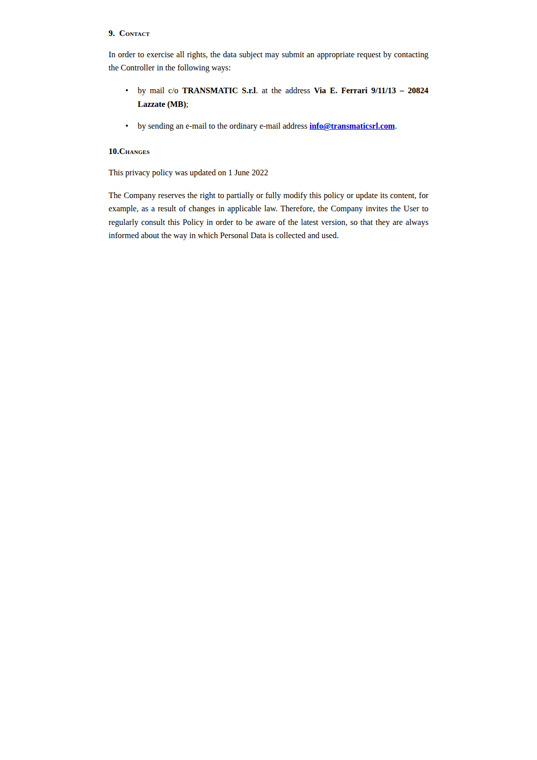9. Contact
In order to exercise all rights, the data subject may submit an appropriate request by contacting the Controller in the following ways:
by mail c/o TRANSMATIC S.r.l. at the address Via E. Ferrari 9/11/13 – 20824 Lazzate (MB);
by sending an e-mail to the ordinary e-mail address info@transmaticsrl.com.
10. Changes
This privacy policy was updated on 1 June 2022
The Company reserves the right to partially or fully modify this policy or update its content, for example, as a result of changes in applicable law. Therefore, the Company invites the User to regularly consult this Policy in order to be aware of the latest version, so that they are always informed about the way in which Personal Data is collected and used.